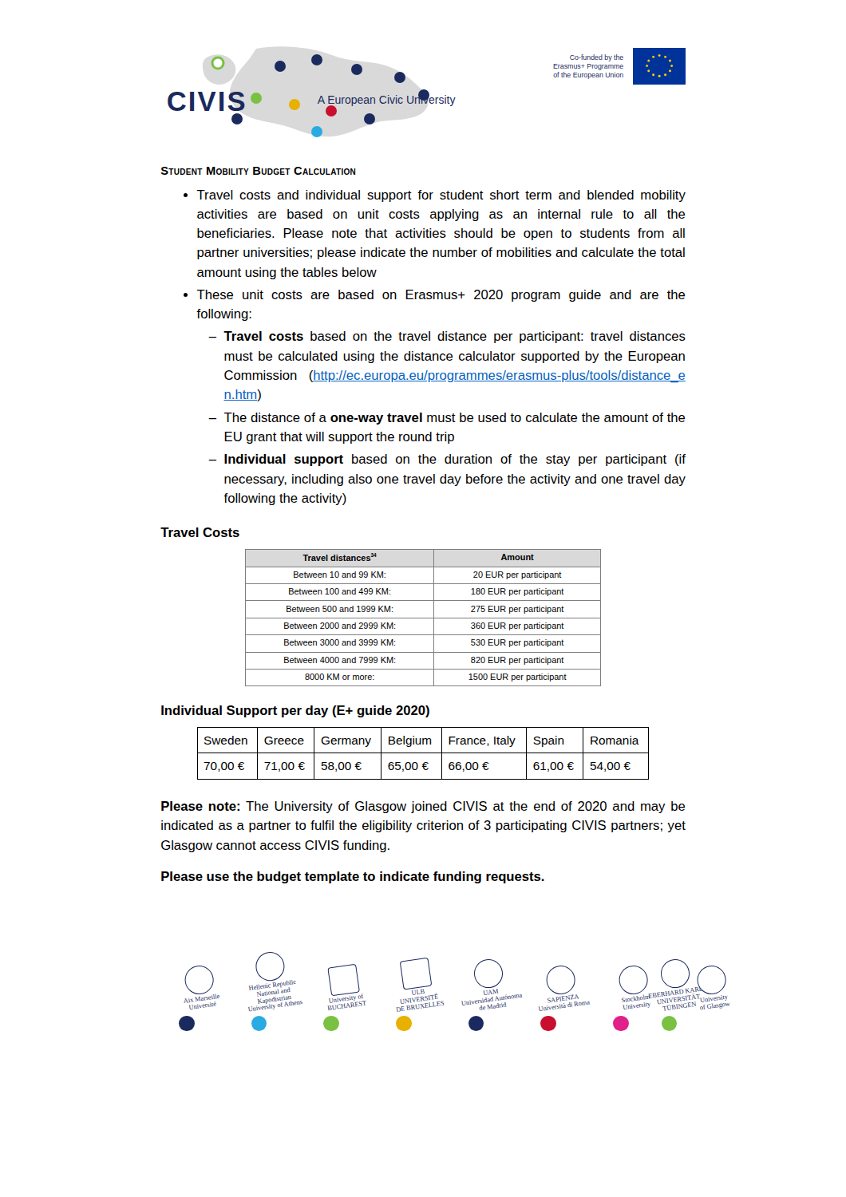CIVIS
A European Civic University
Co-funded by the
Erasmus+ Programme
of the European Union
Student Mobility Budget Calculation
Travel costs and individual support for student short term and blended mobility activities are based on unit costs applying as an internal rule to all the beneficiaries. Please note that activities should be open to students from all partner universities; please indicate the number of mobilities and calculate the total amount using the tables below
These unit costs are based on Erasmus+ 2020 program guide and are the following:
Travel costs based on the travel distance per participant: travel distances must be calculated using the distance calculator supported by the European Commission (http://ec.europa.eu/programmes/erasmus-plus/tools/distance_en.htm)
The distance of a one-way travel must be used to calculate the amount of the EU grant that will support the round trip
Individual support based on the duration of the stay per participant (if necessary, including also one travel day before the activity and one travel day following the activity)
Travel Costs
| Travel distances 34 | Amount |
| --- | --- |
| Between 10 and 99 KM: | 20 EUR per participant |
| Between 100 and 499 KM: | 180 EUR per participant |
| Between 500 and 1999 KM: | 275 EUR per participant |
| Between 2000 and 2999 KM: | 360 EUR per participant |
| Between 3000 and 3999 KM: | 530 EUR per participant |
| Between 4000 and 7999 KM: | 820 EUR per participant |
| 8000 KM or more: | 1500 EUR per participant |
Individual Support per day (E+ guide 2020)
| Sweden | Greece | Germany | Belgium | France, Italy | Spain | Romania |
| 70,00 € | 71,00 € | 58,00 € | 65,00 € | 66,00 € | 61,00 € | 54,00 € |
Please note: The University of Glasgow joined CIVIS at the end of 2020 and may be indicated as a partner to fulfil the eligibility criterion of 3 participating CIVIS partners; yet Glasgow cannot access CIVIS funding.
Please use the budget template to indicate funding requests.
Aix Marseille
Université
Hellenic Republic
National and Kapodistrian
University of Athens
University of
BUCHAREST
ULB
UNIVERSITÉ
DE BRUXELLES
UAM
Universidad Autónoma
de Madrid
SAPIENZA
Università di Roma
Stockholm
University
EBERHARD KARLS
UNIVERSITÄT
TÜBINGEN
University
of Glasgow